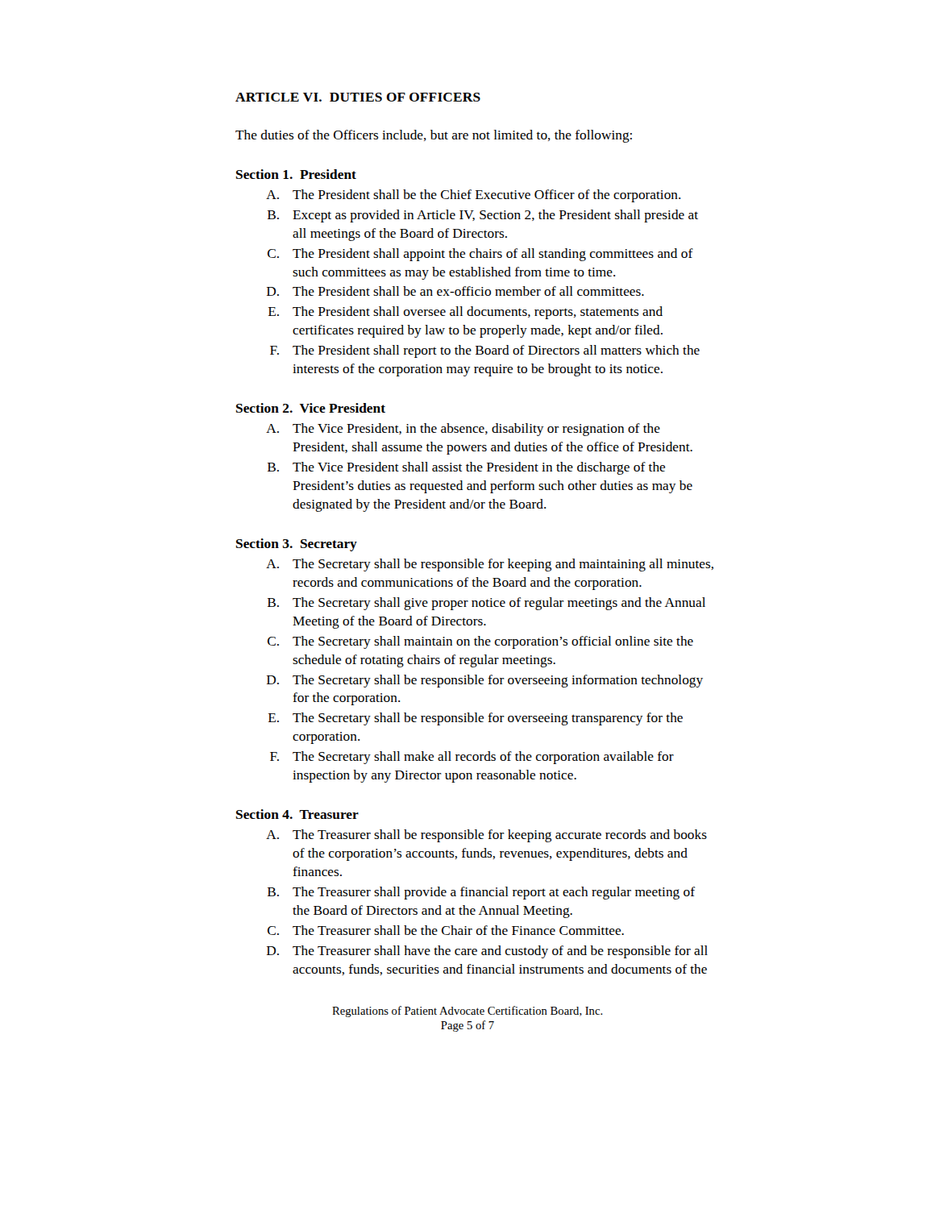ARTICLE VI. DUTIES OF OFFICERS
The duties of the Officers include, but are not limited to, the following:
Section 1. President
The President shall be the Chief Executive Officer of the corporation.
Except as provided in Article IV, Section 2, the President shall preside at all meetings of the Board of Directors.
The President shall appoint the chairs of all standing committees and of such committees as may be established from time to time.
The President shall be an ex-officio member of all committees.
The President shall oversee all documents, reports, statements and certificates required by law to be properly made, kept and/or filed.
The President shall report to the Board of Directors all matters which the interests of the corporation may require to be brought to its notice.
Section 2. Vice President
The Vice President, in the absence, disability or resignation of the President, shall assume the powers and duties of the office of President.
The Vice President shall assist the President in the discharge of the President’s duties as requested and perform such other duties as may be designated by the President and/or the Board.
Section 3. Secretary
The Secretary shall be responsible for keeping and maintaining all minutes, records and communications of the Board and the corporation.
The Secretary shall give proper notice of regular meetings and the Annual Meeting of the Board of Directors.
The Secretary shall maintain on the corporation’s official online site the schedule of rotating chairs of regular meetings.
The Secretary shall be responsible for overseeing information technology for the corporation.
The Secretary shall be responsible for overseeing transparency for the corporation.
The Secretary shall make all records of the corporation available for inspection by any Director upon reasonable notice.
Section 4. Treasurer
The Treasurer shall be responsible for keeping accurate records and books of the corporation’s accounts, funds, revenues, expenditures, debts and finances.
The Treasurer shall provide a financial report at each regular meeting of the Board of Directors and at the Annual Meeting.
The Treasurer shall be the Chair of the Finance Committee.
The Treasurer shall have the care and custody of and be responsible for all accounts, funds, securities and financial instruments and documents of the
Regulations of Patient Advocate Certification Board, Inc.
Page 5 of 7